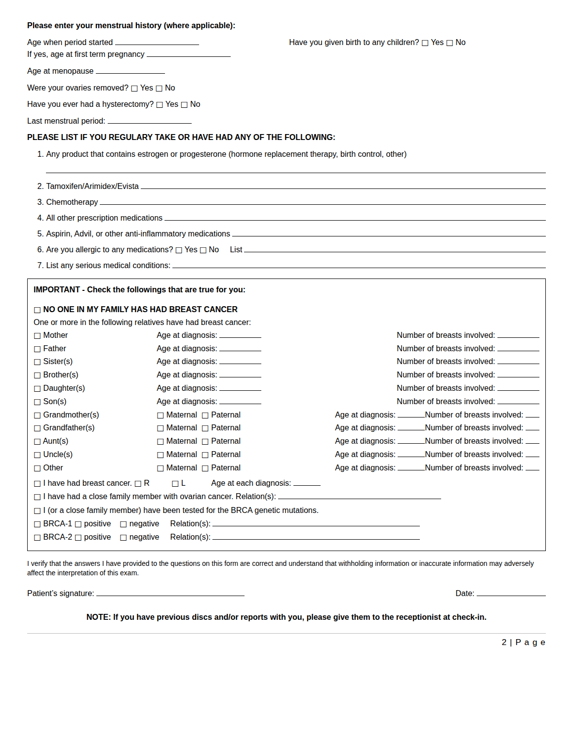Please enter your menstrual history (where applicable):
Age when period started
Have you given birth to any children? □ Yes □ No
If yes, age at first term pregnancy
Age at menopause
Were your ovaries removed? □ Yes □ No
Have you ever had a hysterectomy? □ Yes □ No
Last menstrual period:
PLEASE LIST IF YOU REGULARY TAKE OR HAVE HAD ANY OF THE FOLLOWING:
Any product that contains estrogen or progesterone (hormone replacement therapy, birth control, other)
Tamoxifen/Arimidex/Evista
Chemotherapy
All other prescription medications
Aspirin, Advil, or other anti-inflammatory medications
Are you allergic to any medications? □ Yes □ No List
List any serious medical conditions:
IMPORTANT - Check the followings that are true for you:
□ NO ONE IN MY FAMILY HAS HAD BREAST CANCER
One or more in the following relatives have had breast cancer:
| □ Mother | Age at diagnosis: | Number of breasts involved: |
| □ Father | Age at diagnosis: | Number of breasts involved: |
| □ Sister(s) | Age at diagnosis: | Number of breasts involved: |
| □ Brother(s) | Age at diagnosis: | Number of breasts involved: |
| □ Daughter(s) | Age at diagnosis: | Number of breasts involved: |
| □ Son(s) | Age at diagnosis: | Number of breasts involved: |
| □ Grandmother(s) | □ Maternal □ Paternal | Age at diagnosis: Number of breasts involved: |
| □ Grandfather(s) | □ Maternal □ Paternal | Age at diagnosis: Number of breasts involved: |
| □ Aunt(s) | □ Maternal □ Paternal | Age at diagnosis: Number of breasts involved: |
| □ Uncle(s) | □ Maternal □ Paternal | Age at diagnosis: Number of breasts involved: |
| □ Other | □ Maternal □ Paternal | Age at diagnosis: Number of breasts involved: |
□ I have had breast cancer. □ R □ L Age at each diagnosis:
□ I have had a close family member with ovarian cancer. Relation(s):
□ I (or a close family member) have been tested for the BRCA genetic mutations.
□ BRCA-1 □ positive □ negative Relation(s):
□ BRCA-2 □ positive □ negative Relation(s):
I verify that the answers I have provided to the questions on this form are correct and understand that withholding information or inaccurate information may adversely affect the interpretation of this exam.
Patient’s signature:
Date:
NOTE: If you have previous discs and/or reports with you, please give them to the receptionist at check-in.
2 | P a g e